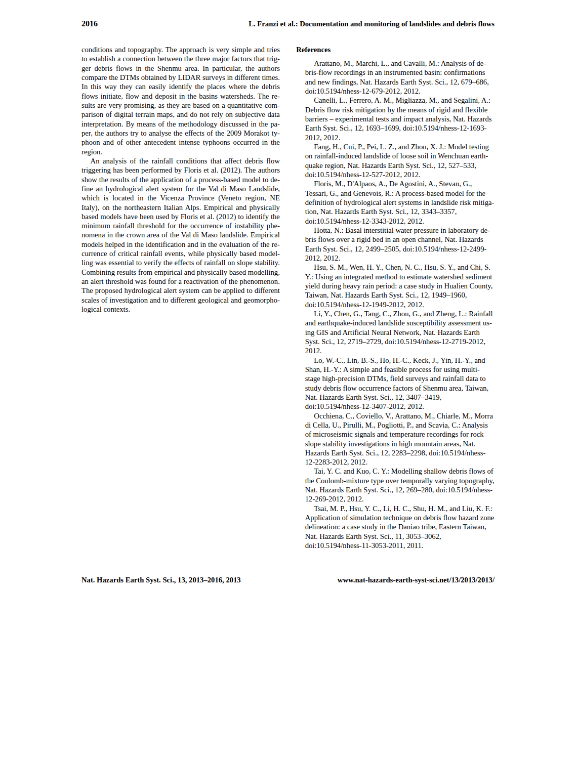2016 L. Franzi et al.: Documentation and monitoring of landslides and debris flows
conditions and topography. The approach is very simple and tries to establish a connection between the three major factors that trigger debris flows in the Shenmu area. In particular, the authors compare the DTMs obtained by LIDAR surveys in different times. In this way they can easily identify the places where the debris flows initiate, flow and deposit in the basins watersheds. The results are very promising, as they are based on a quantitative comparison of digital terrain maps, and do not rely on subjective data interpretation. By means of the methodology discussed in the paper, the authors try to analyse the effects of the 2009 Morakot typhoon and of other antecedent intense typhoons occurred in the region.
An analysis of the rainfall conditions that affect debris flow triggering has been performed by Floris et al. (2012). The authors show the results of the application of a process-based model to define an hydrological alert system for the Val di Maso Landslide, which is located in the Vicenza Province (Veneto region, NE Italy), on the northeastern Italian Alps. Empirical and physically based models have been used by Floris et al. (2012) to identify the minimum rainfall threshold for the occurrence of instability phenomena in the crown area of the Val di Maso landslide. Empirical models helped in the identification and in the evaluation of the recurrence of critical rainfall events, while physically based modelling was essential to verify the effects of rainfall on slope stability. Combining results from empirical and physically based modelling, an alert threshold was found for a reactivation of the phenomenon. The proposed hydrological alert system can be applied to different scales of investigation and to different geological and geomorphological contexts.
References
Arattano, M., Marchi, L., and Cavalli, M.: Analysis of debris-flow recordings in an instrumented basin: confirmations and new findings, Nat. Hazards Earth Syst. Sci., 12, 679–686, doi:10.5194/nhess-12-679-2012, 2012.
Canelli, L., Ferrero, A. M., Migliazza, M., and Segalini, A.: Debris flow risk mitigation by the means of rigid and flexible barriers – experimental tests and impact analysis, Nat. Hazards Earth Syst. Sci., 12, 1693–1699, doi:10.5194/nhess-12-1693-2012, 2012.
Fang, H., Cui, P., Pei, L. Z., and Zhou, X. J.: Model testing on rainfall-induced landslide of loose soil in Wenchuan earthquake region, Nat. Hazards Earth Syst. Sci., 12, 527–533, doi:10.5194/nhess-12-527-2012, 2012.
Floris, M., D'Alpaos, A., De Agostini, A., Stevan, G., Tessari, G., and Genevois, R.: A process-based model for the definition of hydrological alert systems in landslide risk mitigation, Nat. Hazards Earth Syst. Sci., 12, 3343–3357, doi:10.5194/nhess-12-3343-2012, 2012.
Hotta, N.: Basal interstitial water pressure in laboratory debris flows over a rigid bed in an open channel, Nat. Hazards Earth Syst. Sci., 12, 2499–2505, doi:10.5194/nhess-12-2499-2012, 2012.
Hsu, S. M., Wen, H. Y., Chen, N. C., Hsu, S. Y., and Chi, S. Y.: Using an integrated method to estimate watershed sediment yield during heavy rain period: a case study in Hualien County, Taiwan, Nat. Hazards Earth Syst. Sci., 12, 1949–1960, doi:10.5194/nhess-12-1949-2012, 2012.
Li, Y., Chen, G., Tang, C., Zhou, G., and Zheng, L.: Rainfall and earthquake-induced landslide susceptibility assessment using GIS and Artificial Neural Network, Nat. Hazards Earth Syst. Sci., 12, 2719–2729, doi:10.5194/nhess-12-2719-2012, 2012.
Lo, W.-C., Lin, B.-S., Ho, H.-C., Keck, J., Yin, H.-Y., and Shan, H.-Y.: A simple and feasible process for using multi-stage high-precision DTMs, field surveys and rainfall data to study debris flow occurrence factors of Shenmu area, Taiwan, Nat. Hazards Earth Syst. Sci., 12, 3407–3419, doi:10.5194/nhess-12-3407-2012, 2012.
Occhiena, C., Coviello, V., Arattano, M., Chiarle, M., Morra di Cella, U., Pirulli, M., Pogliotti, P., and Scavia, C.: Analysis of microseismic signals and temperature recordings for rock slope stability investigations in high mountain areas, Nat. Hazards Earth Syst. Sci., 12, 2283–2298, doi:10.5194/nhess-12-2283-2012, 2012.
Tai, Y. C. and Kuo, C. Y.: Modelling shallow debris flows of the Coulomb-mixture type over temporally varying topography, Nat. Hazards Earth Syst. Sci., 12, 269–280, doi:10.5194/nhess-12-269-2012, 2012.
Tsai, M. P., Hsu, Y. C., Li, H. C., Shu, H. M., and Liu, K. F.: Application of simulation technique on debris flow hazard zone delineation: a case study in the Daniao tribe, Eastern Taiwan, Nat. Hazards Earth Syst. Sci., 11, 3053–3062, doi:10.5194/nhess-11-3053-2011, 2011.
Nat. Hazards Earth Syst. Sci., 13, 2013–2016, 2013 www.nat-hazards-earth-syst-sci.net/13/2013/2013/